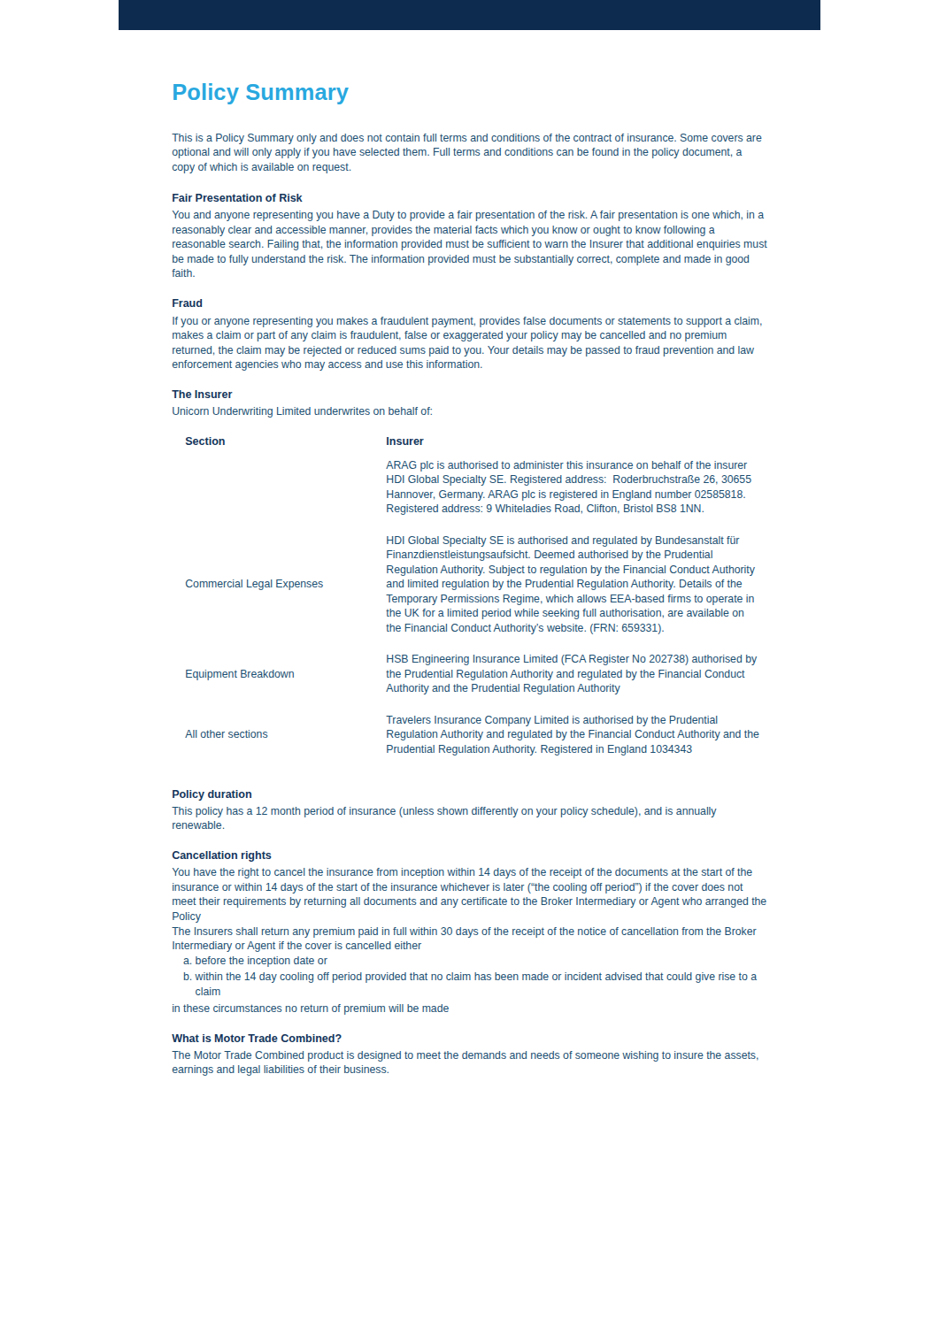Policy Summary
This is a Policy Summary only and does not contain full terms and conditions of the contract of insurance. Some covers are optional and will only apply if you have selected them. Full terms and conditions can be found in the policy document, a copy of which is available on request.
Fair Presentation of Risk
You and anyone representing you have a Duty to provide a fair presentation of the risk. A fair presentation is one which, in a reasonably clear and accessible manner, provides the material facts which you know or ought to know following a reasonable search. Failing that, the information provided must be sufficient to warn the Insurer that additional enquiries must be made to fully understand the risk. The information provided must be substantially correct, complete and made in good faith.
Fraud
If you or anyone representing you makes a fraudulent payment, provides false documents or statements to support a claim, makes a claim or part of any claim is fraudulent, false or exaggerated your policy may be cancelled and no premium returned, the claim may be rejected or reduced sums paid to you. Your details may be passed to fraud prevention and law enforcement agencies who may access and use this information.
The Insurer
Unicorn Underwriting Limited underwrites on behalf of:
| Section | Insurer |
| --- | --- |
| | ARAG plc is authorised to administer this insurance on behalf of the insurer HDI Global Specialty SE. Registered address: Roderbruchstraße 26, 30655 Hannover, Germany. ARAG plc is registered in England number 02585818. Registered address: 9 Whiteladies Road, Clifton, Bristol BS8 1NN. |
| Commercial Legal Expenses | HDI Global Specialty SE is authorised and regulated by Bundesanstalt für Finanzdienstleistungsaufsicht. Deemed authorised by the Prudential Regulation Authority. Subject to regulation by the Financial Conduct Authority and limited regulation by the Prudential Regulation Authority. Details of the Temporary Permissions Regime, which allows EEA-based firms to operate in the UK for a limited period while seeking full authorisation, are available on the Financial Conduct Authority’s website. (FRN: 659331). |
| Equipment Breakdown | HSB Engineering Insurance Limited (FCA Register No 202738) authorised by the Prudential Regulation Authority and regulated by the Financial Conduct Authority and the Prudential Regulation Authority |
| All other sections | Travelers Insurance Company Limited is authorised by the Prudential Regulation Authority and regulated by the Financial Conduct Authority and the Prudential Regulation Authority. Registered in England 1034343 |
Policy duration
This policy has a 12 month period of insurance (unless shown differently on your policy schedule), and is annually renewable.
Cancellation rights
You have the right to cancel the insurance from inception within 14 days of the receipt of the documents at the start of the insurance or within 14 days of the start of the insurance whichever is later (“the cooling off period”) if the cover does not meet their requirements by returning all documents and any certificate to the Broker Intermediary or Agent who arranged the Policy
The Insurers shall return any premium paid in full within 30 days of the receipt of the notice of cancellation from the Broker Intermediary or Agent if the cover is cancelled either
before the inception date or
within the 14 day cooling off period provided that no claim has been made or incident advised that could give rise to a claim
in these circumstances no return of premium will be made
What is Motor Trade Combined?
The Motor Trade Combined product is designed to meet the demands and needs of someone wishing to insure the assets, earnings and legal liabilities of their business.